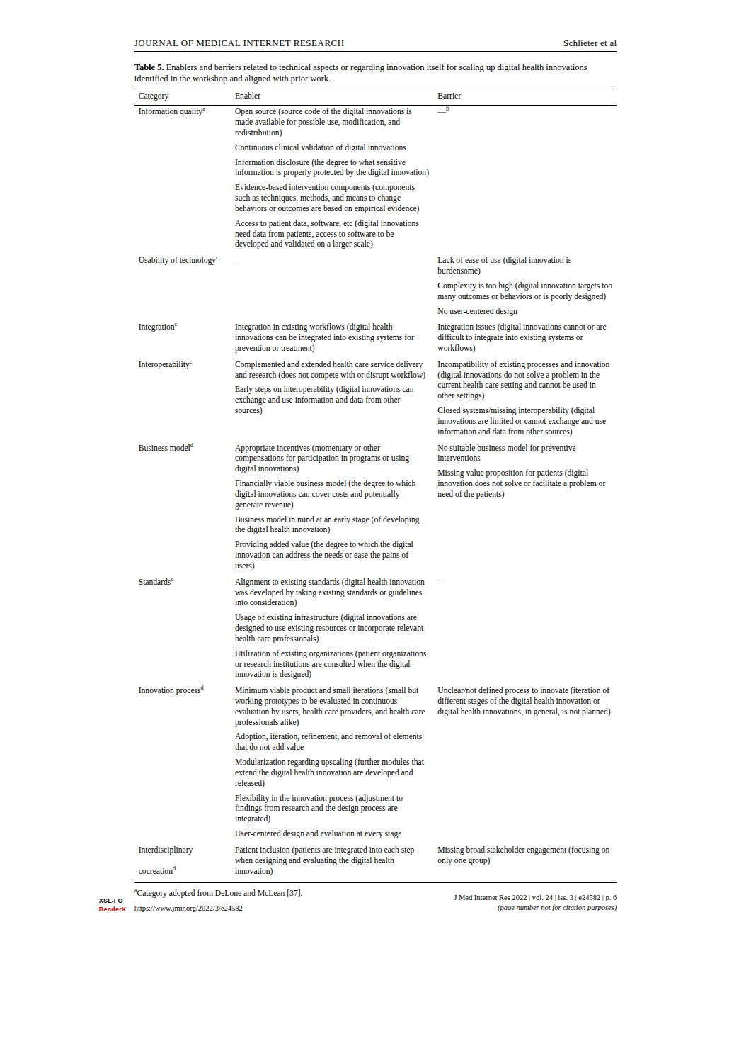Journal of Medical Internet Research
Schlieter et al
Table 5. Enablers and barriers related to technical aspects or regarding innovation itself for scaling up digital health innovations identified in the workshop and aligned with prior work.
| Category | Enabler | Barrier |
| --- | --- | --- |
| Information quality a | Open source (source code of the digital innovations is made available for possible use, modification, and redistribution) Continuous clinical validation of digital innovations Information disclosure (the degree to what sensitive information is properly protected by the digital innovation) Evidence-based intervention components (components such as techniques, methods, and means to change behaviors or outcomes are based on empirical evidence) Access to patient data, software, etc (digital innovations need data from patients, access to software to be developed and validated on a larger scale) | — b |
| Usability of technology c | — | Lack of ease of use (digital innovation is burdensome) Complexity is too high (digital innovation targets too many outcomes or behaviors or is poorly designed) No user-centered design |
| Integration c | Integration in existing workflows (digital health innovations can be integrated into existing systems for prevention or treatment) | Integration issues (digital innovations cannot or are difficult to integrate into existing systems or workflows) |
| Interoperability c | Complemented and extended health care service delivery and research (does not compete with or disrupt workflow) Early steps on interoperability (digital innovations can exchange and use information and data from other sources) | Incompatibility of existing processes and innovation (digital innovations do not solve a problem in the current health care setting and cannot be used in other settings) Closed systems/missing interoperability (digital innovations are limited or cannot exchange and use information and data from other sources) |
| Business model d | Appropriate incentives (momentary or other compensations for participation in programs or using digital innovations) Financially viable business model (the degree to which digital innovations can cover costs and potentially generate revenue) Business model in mind at an early stage (of developing the digital health innovation) Providing added value (the degree to which the digital innovation can address the needs or ease the pains of users) | No suitable business model for preventive interventions Missing value proposition for patients (digital innovation does not solve or facilitate a problem or need of the patients) |
| Standards c | Alignment to existing standards (digital health innovation was developed by taking existing standards or guidelines into consideration) Usage of existing infrastructure (digital innovations are designed to use existing resources or incorporate relevant health care professionals) Utilization of existing organizations (patient organizations or research institutions are consulted when the digital innovation is designed) | — |
| Innovation process d | Minimum viable product and small iterations (small but working prototypes to be evaluated in continuous evaluation by users, health care providers, and health care professionals alike) Adoption, iteration, refinement, and removal of elements that do not add value Modularization regarding upscaling (further modules that extend the digital health innovation are developed and released) Flexibility in the innovation process (adjustment to findings from research and the design process are integrated) User-centered design and evaluation at every stage | Unclear/not defined process to innovate (iteration of different stages of the digital health innovation or digital health innovations, in general, is not planned) |
| Interdisciplinary cocreation d | Patient inclusion (patients are integrated into each step when designing and evaluating the digital health innovation) | Missing broad stakeholder engagement (focusing on only one group) |
aCategory adopted from DeLone and McLean [37].
XSL•FO
Render X
https://www.jmir.org/2022/3/e24582
J Med Internet Res 2022 | vol. 24 | iss. 3 | e24582 | p. 6
(page number not for citation purposes)